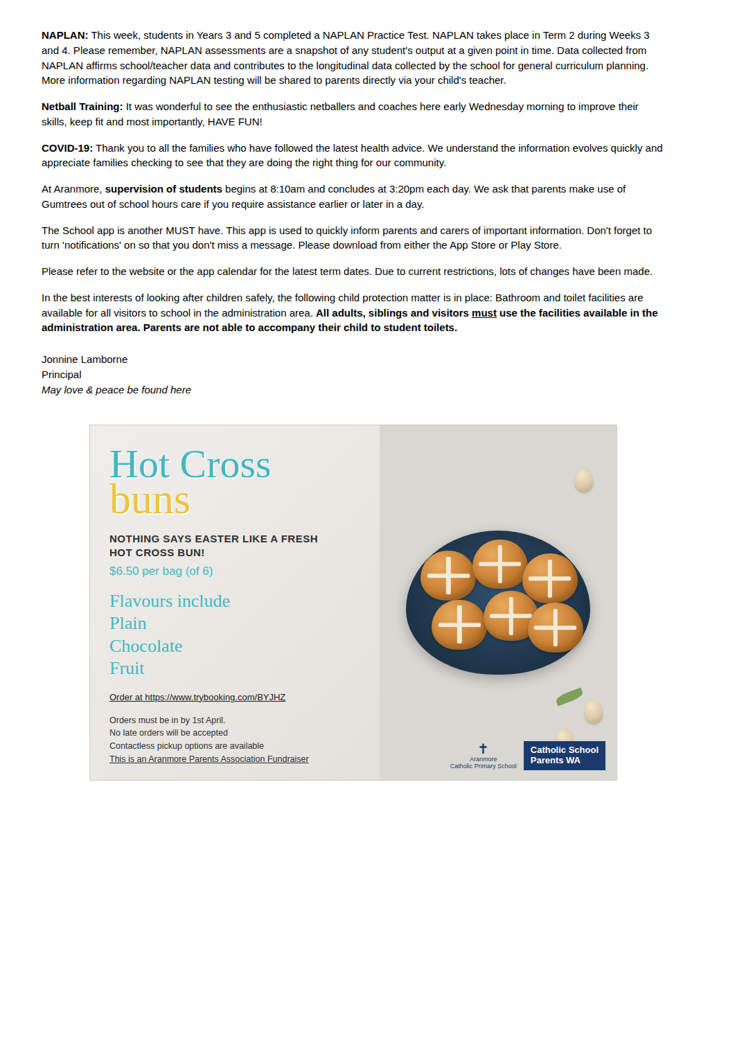NAPLAN: This week, students in Years 3 and 5 completed a NAPLAN Practice Test. NAPLAN takes place in Term 2 during Weeks 3 and 4. Please remember, NAPLAN assessments are a snapshot of any student's output at a given point in time. Data collected from NAPLAN affirms school/teacher data and contributes to the longitudinal data collected by the school for general curriculum planning. More information regarding NAPLAN testing will be shared to parents directly via your child's teacher.
Netball Training: It was wonderful to see the enthusiastic netballers and coaches here early Wednesday morning to improve their skills, keep fit and most importantly, HAVE FUN!
COVID-19: Thank you to all the families who have followed the latest health advice. We understand the information evolves quickly and appreciate families checking to see that they are doing the right thing for our community.
At Aranmore, supervision of students begins at 8:10am and concludes at 3:20pm each day. We ask that parents make use of Gumtrees out of school hours care if you require assistance earlier or later in a day.
The School app is another MUST have. This app is used to quickly inform parents and carers of important information. Don't forget to turn 'notifications' on so that you don't miss a message. Please download from either the App Store or Play Store.
Please refer to the website or the app calendar for the latest term dates. Due to current restrictions, lots of changes have been made.
In the best interests of looking after children safely, the following child protection matter is in place: Bathroom and toilet facilities are available for all visitors to school in the administration area. All adults, siblings and visitors must use the facilities available in the administration area. Parents are not able to accompany their child to student toilets.
Jonnine Lamborne
Principal
May love & peace be found here
Hot Crossbuns
NOTHING SAYS EASTER LIKE A FRESH
HOT CROSS BUN!
$6.50 per bag (of 6)
Flavours include Plain Chocolate Fruit
Order at https://www.trybooking.com/BYJHZ
Orders must be in by 1st April.
No late orders will be accepted
Contactless pickup options are available
This is an Aranmore Parents Association Fundraiser
✝ Aranmore
Catholic Primary School
Catholic School
Parents WA